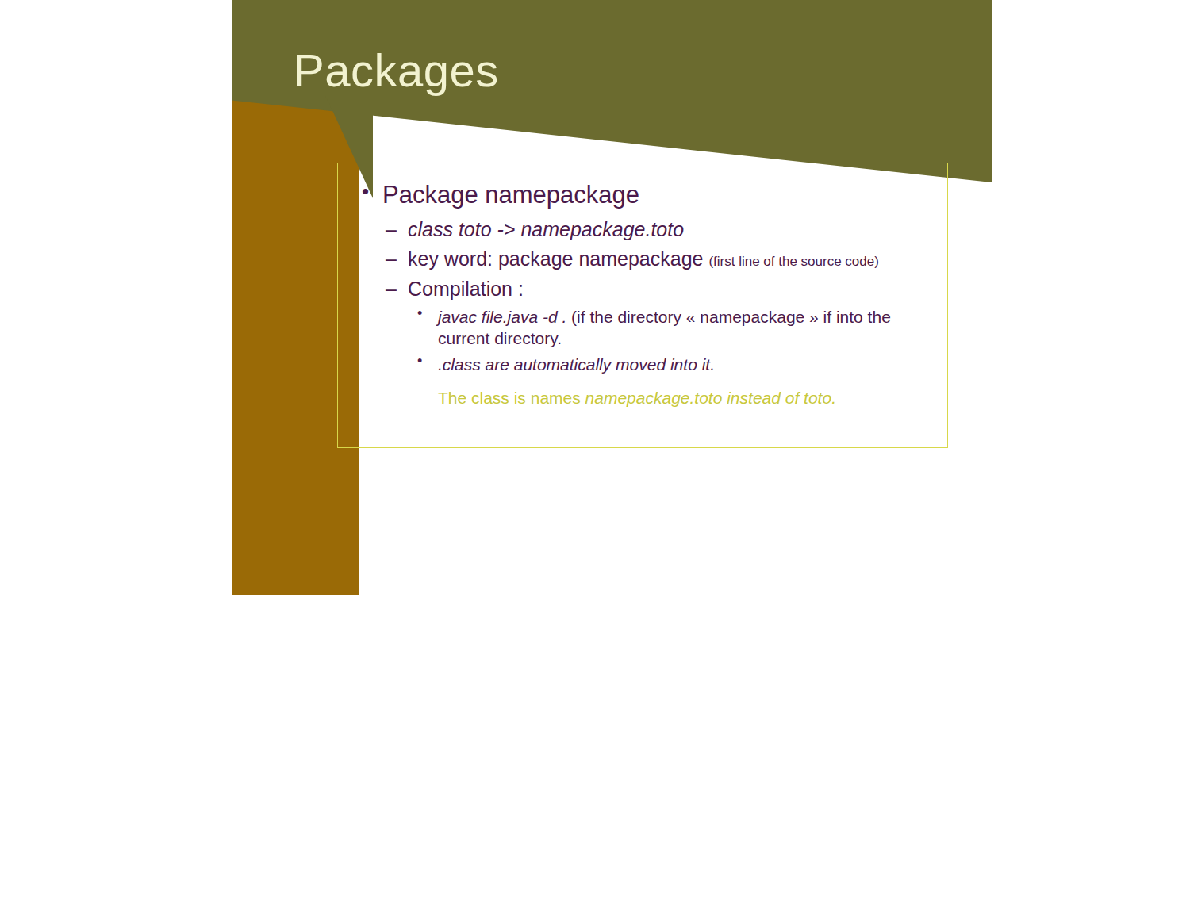Packages
Package namepackage
class toto -> namepackage.toto
key word: package namepackage (first line of the source code)
Compilation :
javac file.java -d . (if the directory « namepackage » if into the current directory.
.class are automatically moved into it.
The class is names namepackage.toto instead of toto.